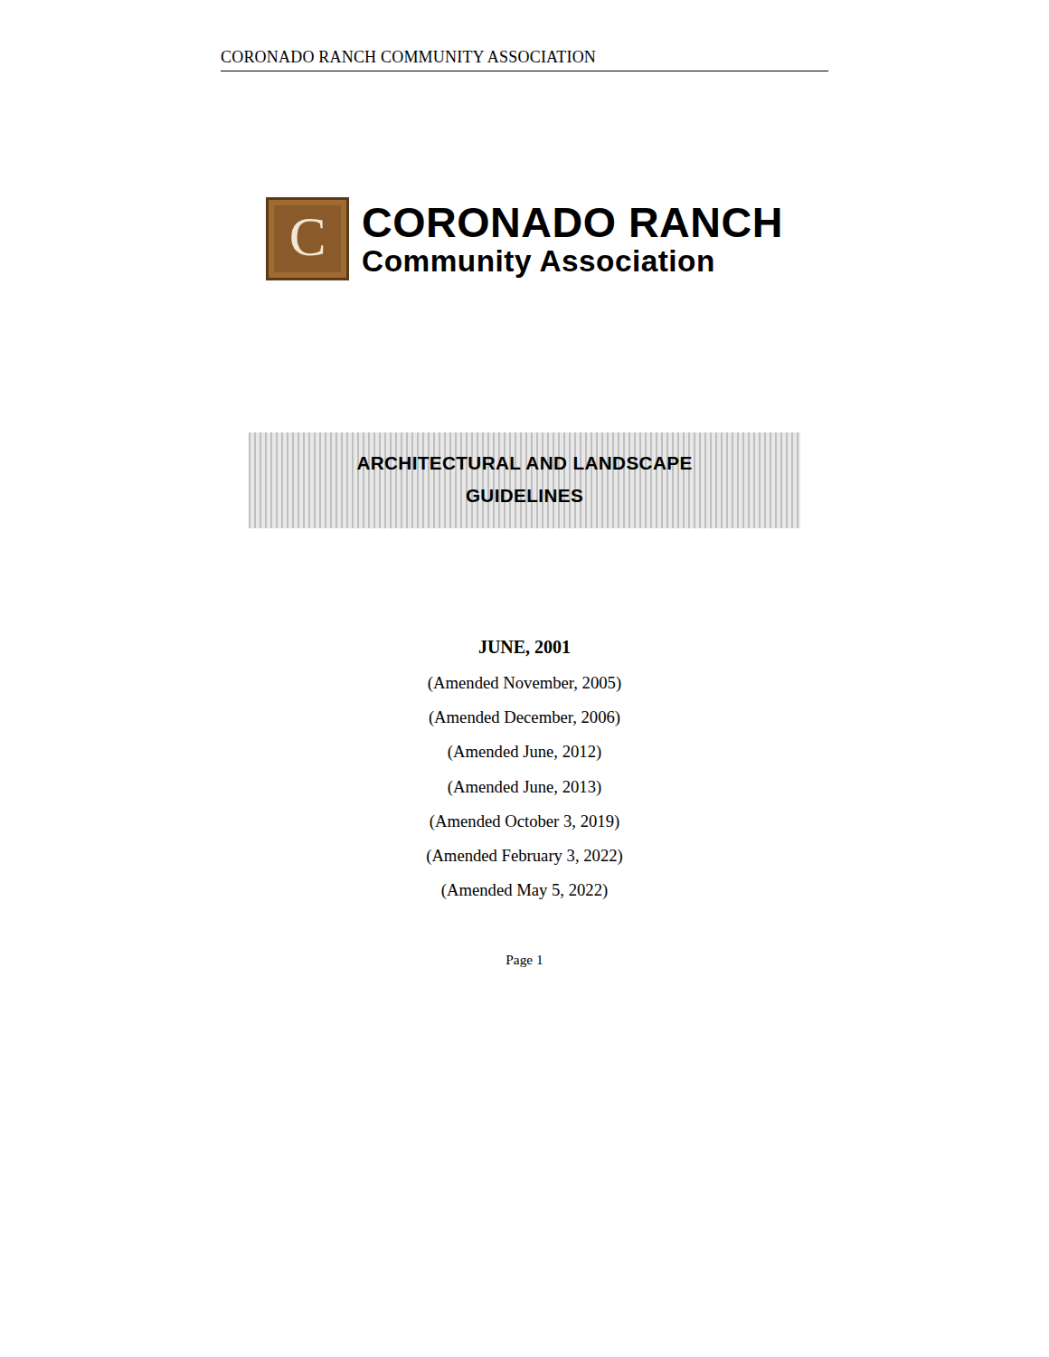CORONADO RANCH COMMUNITY ASSOCIATION
C
CORONADO RANCH
Community Association
ARCHITECTURAL AND LANDSCAPE
GUIDELINES
JUNE, 2001
(Amended November, 2005)
(Amended December, 2006)
(Amended June, 2012)
(Amended June, 2013)
(Amended October 3, 2019)
(Amended February 3, 2022)
(Amended May 5, 2022)
Page 1